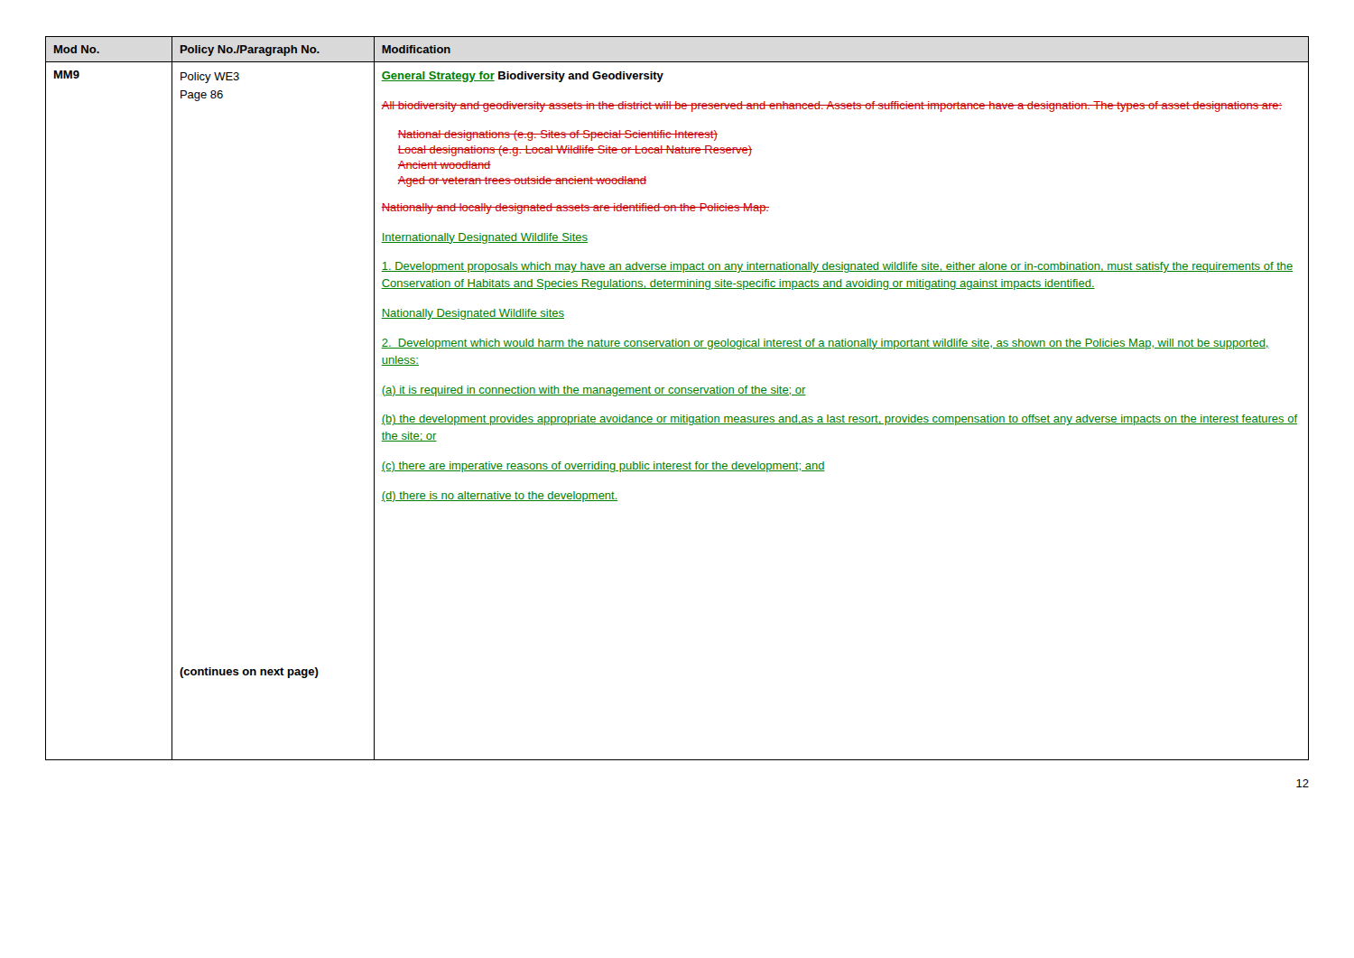| Mod No. | Policy No./Paragraph No. | Modification |
| --- | --- | --- |
| MM9 | Policy WE3 Page 86 (continues on next page) | General Strategy for Biodiversity and Geodiversity All biodiversity and geodiversity assets in the district will be preserved and enhanced. Assets of sufficient importance have a designation. The types of asset designations are: National designations (e.g. Sites of Special Scientific Interest) Local designations (e.g. Local Wildlife Site or Local Nature Reserve) Ancient woodland Aged or veteran trees outside ancient woodland Nationally and locally designated assets are identified on the Policies Map. Internationally Designated Wildlife Sites 1. Development proposals which may have an adverse impact on any internationally designated wildlife site, either alone or in-combination, must satisfy the requirements of the Conservation of Habitats and Species Regulations, determining site-specific impacts and avoiding or mitigating against impacts identified. Nationally Designated Wildlife sites 2. Development which would harm the nature conservation or geological interest of a nationally important wildlife site, as shown on the Policies Map, will not be supported, unless: (a) it is required in connection with the management or conservation of the site; or (b) the development provides appropriate avoidance or mitigation measures and,as a last resort, provides compensation to offset any adverse impacts on the interest features of the site; or (c) there are imperative reasons of overriding public interest for the development; and (d) there is no alternative to the development. |
12